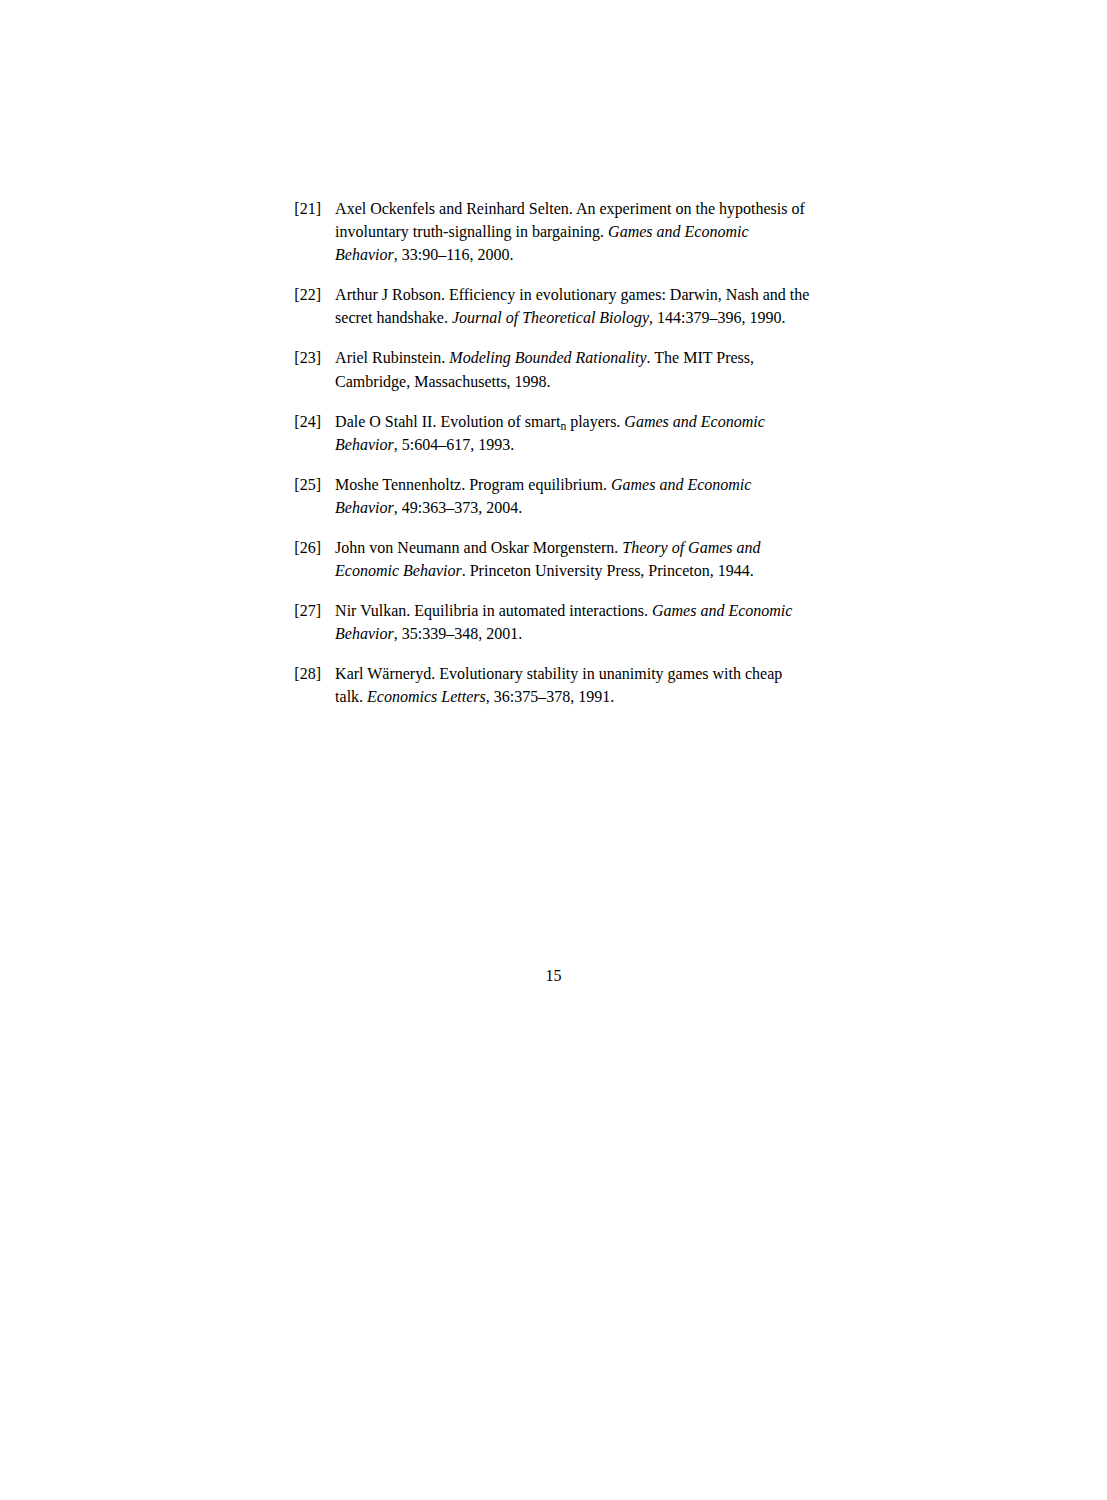[21] Axel Ockenfels and Reinhard Selten. An experiment on the hypothesis of involuntary truth-signalling in bargaining. Games and Economic Behavior, 33:90–116, 2000.
[22] Arthur J Robson. Efficiency in evolutionary games: Darwin, Nash and the secret handshake. Journal of Theoretical Biology, 144:379–396, 1990.
[23] Ariel Rubinstein. Modeling Bounded Rationality. The MIT Press, Cambridge, Massachusetts, 1998.
[24] Dale O Stahl II. Evolution of smartn players. Games and Economic Behavior, 5:604–617, 1993.
[25] Moshe Tennenholtz. Program equilibrium. Games and Economic Behavior, 49:363–373, 2004.
[26] John von Neumann and Oskar Morgenstern. Theory of Games and Economic Behavior. Princeton University Press, Princeton, 1944.
[27] Nir Vulkan. Equilibria in automated interactions. Games and Economic Behavior, 35:339–348, 2001.
[28] Karl Wärneryd. Evolutionary stability in unanimity games with cheap talk. Economics Letters, 36:375–378, 1991.
15